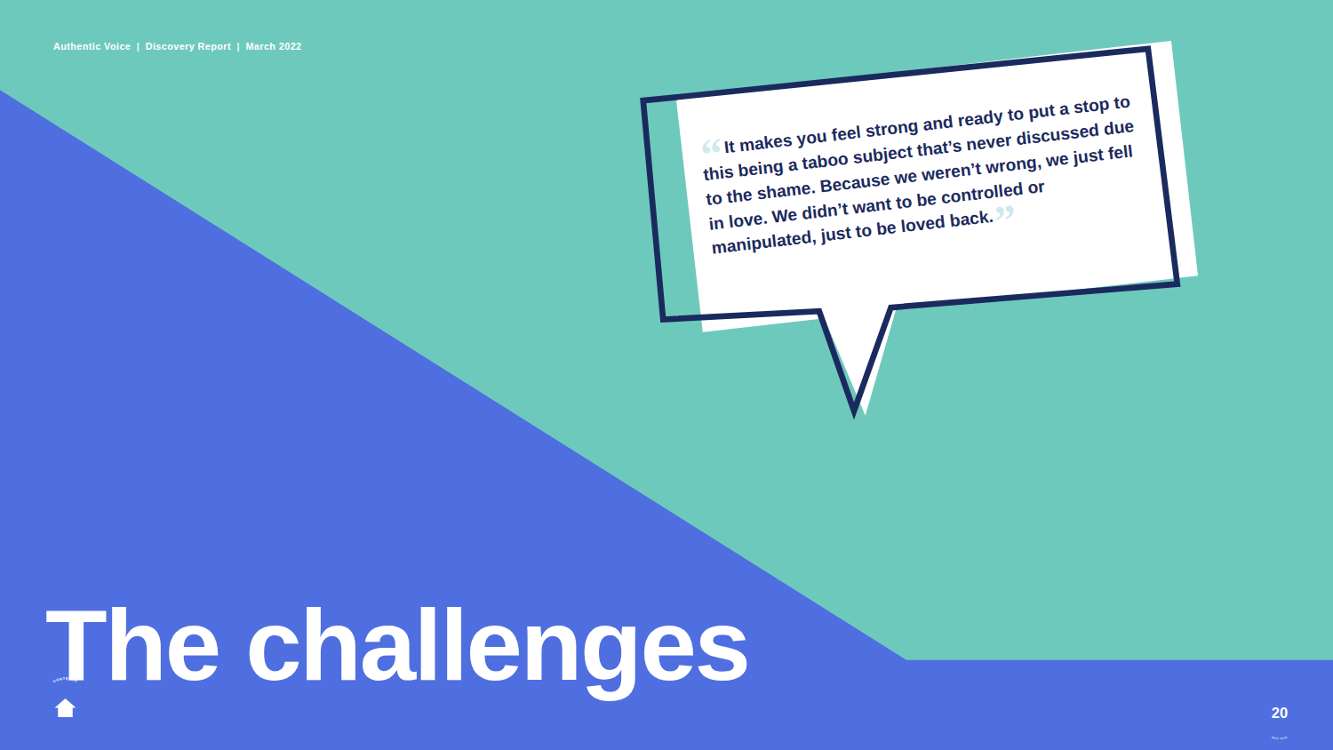Authentic Voice|Discovery Report|March 2022
“It makes you feel strong and ready to put a stop to this being a taboo subject that’s never discussed due to the shame. Because we weren’t wrong, we just fell in love. We didn’t want to be controlled or manipulated, just to be loved back.”
The challenges
CONTENTS 20 NEXT PAGE